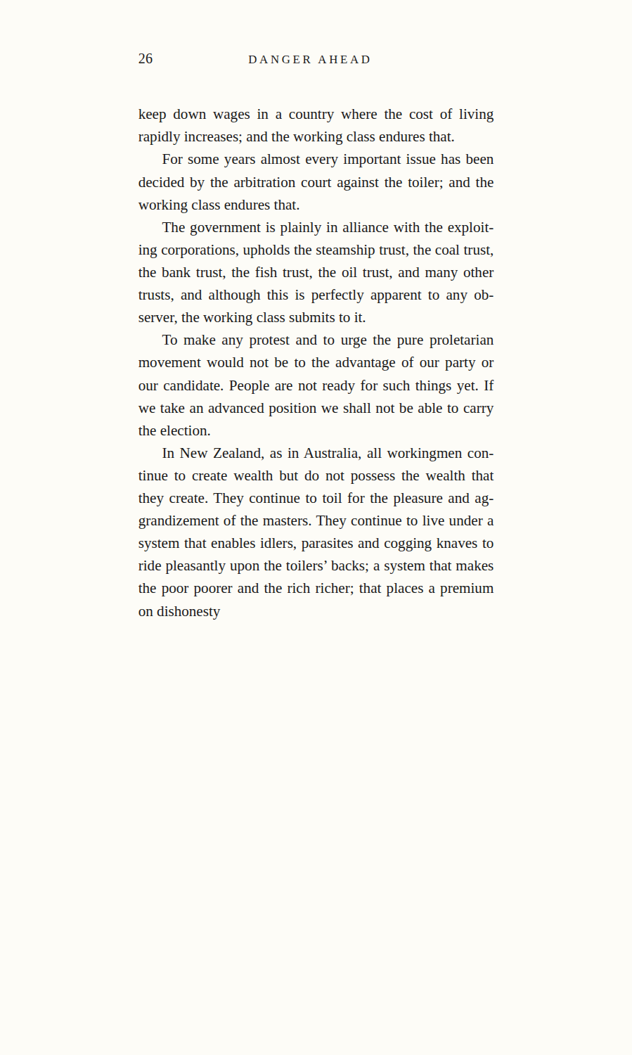26 Danger Ahead
keep down wages in a country where the cost of living rapidly increases; and the working class endures that.
For some years almost every important issue has been decided by the arbitration court against the toiler; and the working class endures that.
The government is plainly in alliance with the exploiting corporations, upholds the steamship trust, the coal trust, the bank trust, the fish trust, the oil trust, and many other trusts, and although this is perfectly apparent to any observer, the working class submits to it.
To make any protest and to urge the pure proletarian movement would not be to the advantage of our party or our candidate. People are not ready for such things yet. If we take an advanced position we shall not be able to carry the election.
In New Zealand, as in Australia, all workingmen continue to create wealth but do not possess the wealth that they create. They continue to toil for the pleasure and aggrandizement of the masters. They continue to live under a system that enables idlers, parasites and cogging knaves to ride pleasantly upon the toilers’ backs; a system that makes the poor poorer and the rich richer; that places a premium on dishonesty